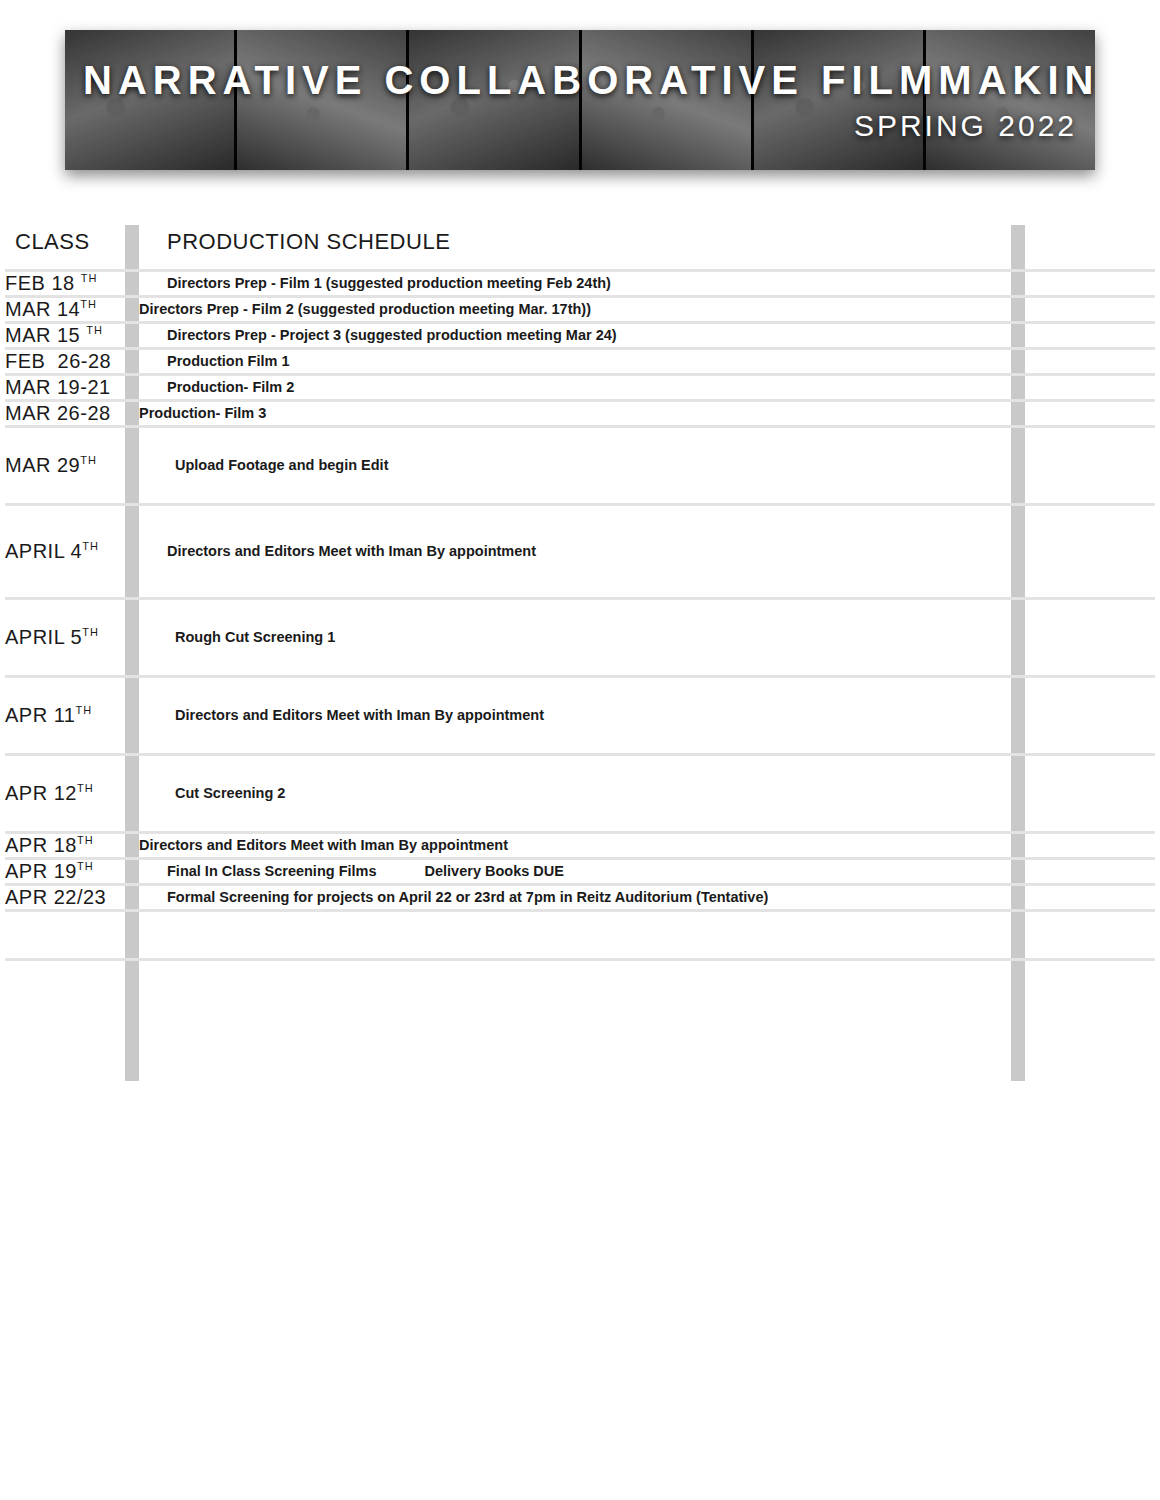NARRATIVE COLLABORATIVE FILMMAKING
SPRING 2022
| CLASS | | PRODUCTION SCHEDULE | | |
| --- | --- | --- | --- | --- |
| FEB 18 TH | | Directors Prep - Film 1 (suggested production meeting Feb 24th) | | |
| MAR 14 TH | | Directors Prep - Film 2 (suggested production meeting Mar. 17th)) | | |
| MAR 15 TH | | Directors Prep - Project 3 (suggested production meeting Mar 24) | | |
| FEB 26-28 | | Production Film 1 | | |
| MAR 19-21 | | Production- Film 2 | | |
| MAR 26-28 | | Production- Film 3 | | |
| MAR 29 TH | | Upload Footage and begin Edit | | |
| APRIL 4 TH | | Directors and Editors Meet with Iman By appointment | | |
| APRIL 5 TH | | Rough Cut Screening 1 | | |
| APR 11 TH | | Directors and Editors Meet with Iman By appointment | | |
| APR 12 TH | | Cut Screening 2 | | |
| APR 18 TH | | Directors and Editors Meet with Iman By appointment | | |
| APR 19 TH | | Final In Class Screening Films Delivery Books DUE | | |
| APR 22/23 | | Formal Screening for projects on April 22 or 23rd at 7pm in Reitz Auditorium (Tentative) | | |